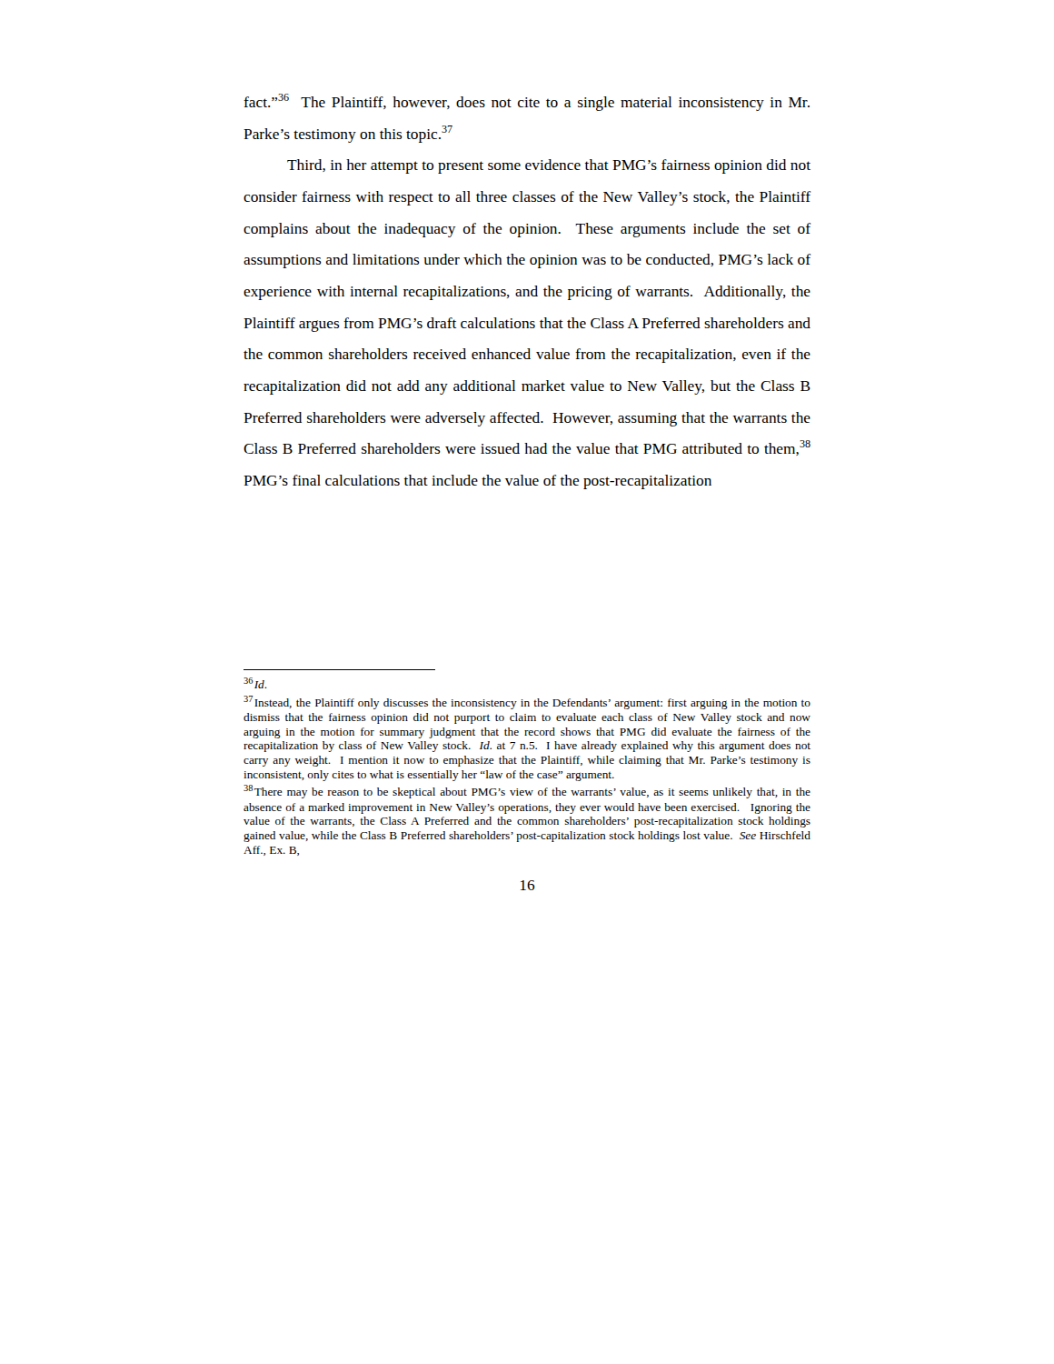fact.”36 The Plaintiff, however, does not cite to a single material inconsistency in Mr. Parke’s testimony on this topic.37
Third, in her attempt to present some evidence that PMG’s fairness opinion did not consider fairness with respect to all three classes of the New Valley’s stock, the Plaintiff complains about the inadequacy of the opinion. These arguments include the set of assumptions and limitations under which the opinion was to be conducted, PMG’s lack of experience with internal recapitalizations, and the pricing of warrants. Additionally, the Plaintiff argues from PMG’s draft calculations that the Class A Preferred shareholders and the common shareholders received enhanced value from the recapitalization, even if the recapitalization did not add any additional market value to New Valley, but the Class B Preferred shareholders were adversely affected. However, assuming that the warrants the Class B Preferred shareholders were issued had the value that PMG attributed to them,38 PMG’s final calculations that include the value of the post-recapitalization
36 Id.
37 Instead, the Plaintiff only discusses the inconsistency in the Defendants’ argument: first arguing in the motion to dismiss that the fairness opinion did not purport to claim to evaluate each class of New Valley stock and now arguing in the motion for summary judgment that the record shows that PMG did evaluate the fairness of the recapitalization by class of New Valley stock. Id. at 7 n.5. I have already explained why this argument does not carry any weight. I mention it now to emphasize that the Plaintiff, while claiming that Mr. Parke’s testimony is inconsistent, only cites to what is essentially her “law of the case” argument.
38 There may be reason to be skeptical about PMG’s view of the warrants’ value, as it seems unlikely that, in the absence of a marked improvement in New Valley’s operations, they ever would have been exercised. Ignoring the value of the warrants, the Class A Preferred and the common shareholders’ post-recapitalization stock holdings gained value, while the Class B Preferred shareholders’ post-capitalization stock holdings lost value. See Hirschfeld Aff., Ex. B,
16